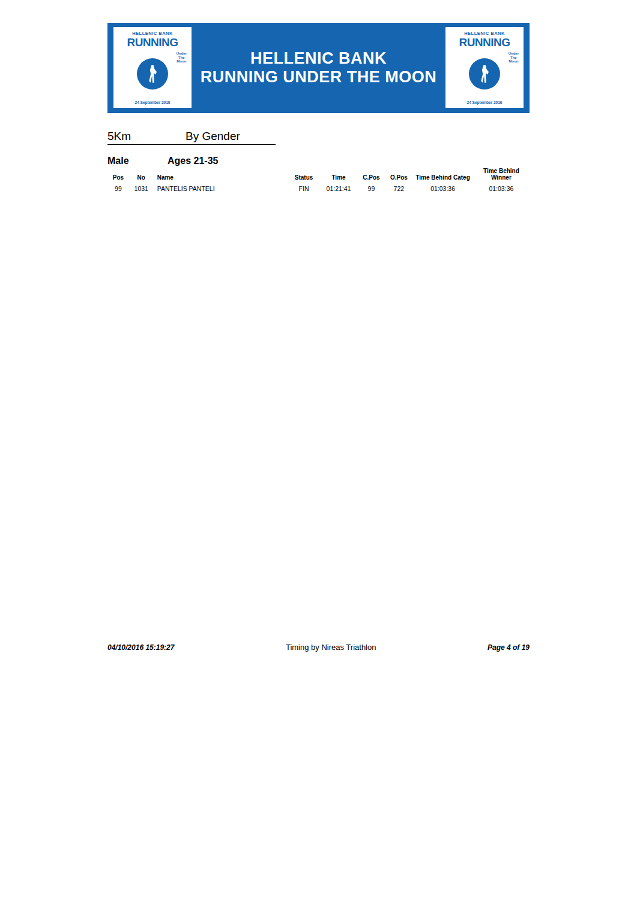HELLENIC BANK
RUNNING
Under
The
Moon
24 September 2016
HELLENIC BANK
RUNNING UNDER THE MOON
HELLENIC BANK
RUNNING
Under
The
Moon
24 September 2016
5Km By Gender
Male Ages 21-35
| Pos | No | Name | | Status | Time | C.Pos | O.Pos | Time Behind Categ | Time Behind Winner |
| --- | --- | --- | --- | --- | --- | --- | --- | --- | --- |
| 99 | 1031 | PANTELIS PANTELI | | FIN | 01:21:41 | 99 | 722 | 01:03:36 | 01:03:36 |
04/10/2016 15:19:27
Timing by Nireas Triathlon
Page 4 of 19